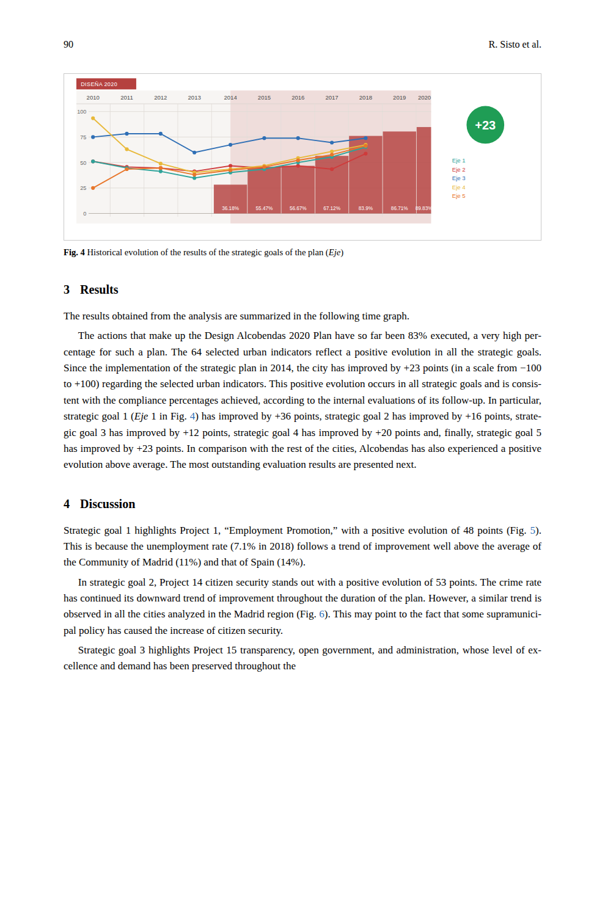90 R. Sisto et al.
DISEÑA 2020 2010 2011 2012 2013 2014 2015 2016 2017 2018 2019 2020 100 75 50 25 0 36.18% 55.47% 56.67% 67.12% 83.9% 86.71% 89.83% +23 Eje 1 Eje 2 Eje 3 Eje 4 Eje 5
Fig. 4 Historical evolution of the results of the strategic goals of the plan (Eje)
3 Results
The results obtained from the analysis are summarized in the following time graph.
The actions that make up the Design Alcobendas 2020 Plan have so far been 83% executed, a very high percentage for such a plan. The 64 selected urban indicators reflect a positive evolution in all the strategic goals. Since the implementation of the strategic plan in 2014, the city has improved by +23 points (in a scale from −100 to +100) regarding the selected urban indicators. This positive evolution occurs in all strategic goals and is consistent with the compliance percentages achieved, according to the internal evaluations of its follow-up. In particular, strategic goal 1 (Eje 1 in Fig. 4) has improved by +36 points, strategic goal 2 has improved by +16 points, strategic goal 3 has improved by +12 points, strategic goal 4 has improved by +20 points and, finally, strategic goal 5 has improved by +23 points. In comparison with the rest of the cities, Alcobendas has also experienced a positive evolution above average. The most outstanding evaluation results are presented next.
4 Discussion
Strategic goal 1 highlights Project 1, “Employment Promotion,” with a positive evolution of 48 points (Fig. 5). This is because the unemployment rate (7.1% in 2018) follows a trend of improvement well above the average of the Community of Madrid (11%) and that of Spain (14%).
In strategic goal 2, Project 14 citizen security stands out with a positive evolution of 53 points. The crime rate has continued its downward trend of improvement throughout the duration of the plan. However, a similar trend is observed in all the cities analyzed in the Madrid region (Fig. 6). This may point to the fact that some supramunicipal policy has caused the increase of citizen security.
Strategic goal 3 highlights Project 15 transparency, open government, and administration, whose level of excellence and demand has been preserved throughout the